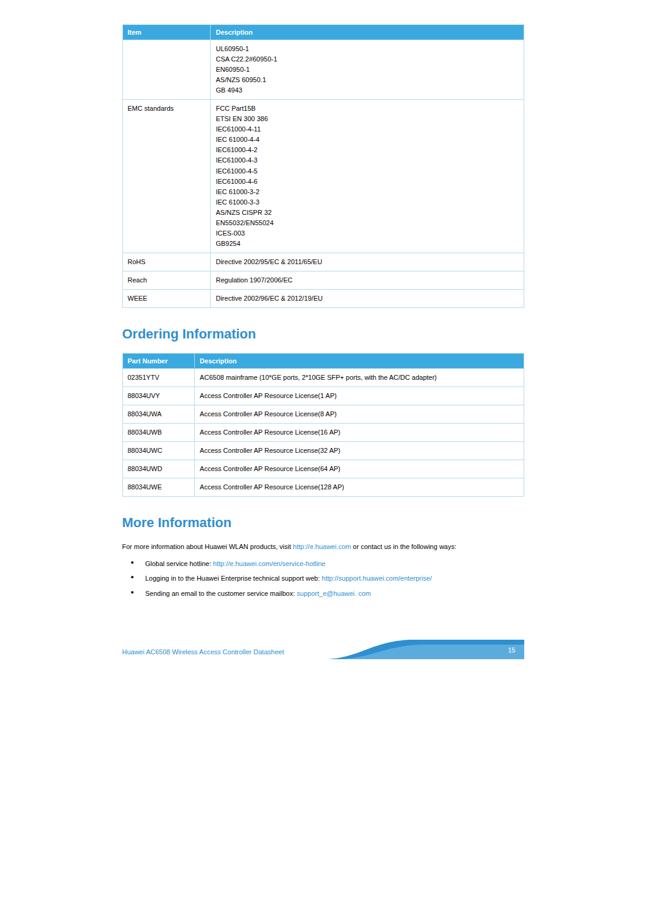| Item | Description |
| --- | --- |
| | UL60950-1 CSA C22.2#60950-1 EN60950-1 AS/NZS 60950.1 GB 4943 |
| EMC standards | FCC Part15B ETSI EN 300 386 IEC61000-4-11 IEC 61000-4-4 IEC61000-4-2 IEC61000-4-3 IEC61000-4-5 IEC61000-4-6 IEC 61000-3-2 IEC 61000-3-3 AS/NZS CISPR 32 EN55032/EN55024 ICES-003 GB9254 |
| RoHS | Directive 2002/95/EC & 2011/65/EU |
| Reach | Regulation 1907/2006/EC |
| WEEE | Directive 2002/96/EC & 2012/19/EU |
Ordering Information
| Part Number | Description |
| --- | --- |
| 02351YTV | AC6508 mainframe (10*GE ports, 2*10GE SFP+ ports, with the AC/DC adapter) |
| 88034UVY | Access Controller AP Resource License(1 AP) |
| 88034UWA | Access Controller AP Resource License(8 AP) |
| 88034UWB | Access Controller AP Resource License(16 AP) |
| 88034UWC | Access Controller AP Resource License(32 AP) |
| 88034UWD | Access Controller AP Resource License(64 AP) |
| 88034UWE | Access Controller AP Resource License(128 AP) |
More Information
For more information about Huawei WLAN products, visit http://e.huawei.com or contact us in the following ways:
Global service hotline: http://e.huawei.com/en/service-hotline
Logging in to the Huawei Enterprise technical support web: http://support.huawei.com/enterprise/
Sending an email to the customer service mailbox: support_e@huawei. com
Huawei AC6508 Wireless Access Controller Datasheet
15